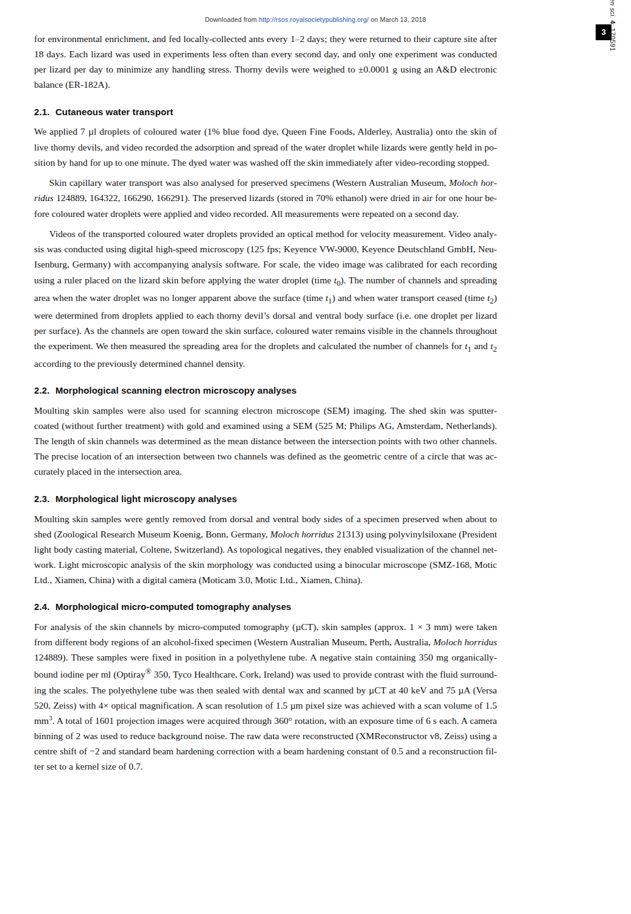Downloaded from http://rsos.royalsocietypublishing.org/ on March 13, 2018
3
rsos.royalsocietypublishing.org .................................................. R. Soc. open sci. 4: 170591
for environmental enrichment, and fed locally-collected ants every 1–2 days; they were returned to their capture site after 18 days. Each lizard was used in experiments less often than every second day, and only one experiment was conducted per lizard per day to minimize any handling stress. Thorny devils were weighed to ±0.0001 g using an A&D electronic balance (ER-182A).
2.1. Cutaneous water transport
We applied 7 µl droplets of coloured water (1% blue food dye, Queen Fine Foods, Alderley, Australia) onto the skin of live thorny devils, and video recorded the adsorption and spread of the water droplet while lizards were gently held in position by hand for up to one minute. The dyed water was washed off the skin immediately after video-recording stopped.
Skin capillary water transport was also analysed for preserved specimens (Western Australian Museum, Moloch horridus 124889, 164322, 166290, 166291). The preserved lizards (stored in 70% ethanol) were dried in air for one hour before coloured water droplets were applied and video recorded. All measurements were repeated on a second day.
Videos of the transported coloured water droplets provided an optical method for velocity measurement. Video analysis was conducted using digital high-speed microscopy (125 fps; Keyence VW-9000, Keyence Deutschland GmbH, Neu-Isenburg, Germany) with accompanying analysis software. For scale, the video image was calibrated for each recording using a ruler placed on the lizard skin before applying the water droplet (time t0). The number of channels and spreading area when the water droplet was no longer apparent above the surface (time t1) and when water transport ceased (time t2) were determined from droplets applied to each thorny devil’s dorsal and ventral body surface (i.e. one droplet per lizard per surface). As the channels are open toward the skin surface, coloured water remains visible in the channels throughout the experiment. We then measured the spreading area for the droplets and calculated the number of channels for t1 and t2 according to the previously determined channel density.
2.2. Morphological scanning electron microscopy analyses
Moulting skin samples were also used for scanning electron microscope (SEM) imaging. The shed skin was sputter-coated (without further treatment) with gold and examined using a SEM (525 M; Philips AG, Amsterdam, Netherlands). The length of skin channels was determined as the mean distance between the intersection points with two other channels. The precise location of an intersection between two channels was defined as the geometric centre of a circle that was accurately placed in the intersection area.
2.3. Morphological light microscopy analyses
Moulting skin samples were gently removed from dorsal and ventral body sides of a specimen preserved when about to shed (Zoological Research Museum Koenig, Bonn, Germany, Moloch horridus 21313) using polyvinylsiloxane (President light body casting material, Coltene, Switzerland). As topological negatives, they enabled visualization of the channel network. Light microscopic analysis of the skin morphology was conducted using a binocular microscope (SMZ-168, Motic Ltd., Xiamen, China) with a digital camera (Moticam 3.0, Motic Ltd., Xiamen, China).
2.4. Morphological micro-computed tomography analyses
For analysis of the skin channels by micro-computed tomography (µCT), skin samples (approx. 1 × 3 mm) were taken from different body regions of an alcohol-fixed specimen (Western Australian Museum, Perth, Australia, Moloch horridus 124889). These samples were fixed in position in a polyethylene tube. A negative stain containing 350 mg organically-bound iodine per ml (Optiray® 350, Tyco Healthcare, Cork, Ireland) was used to provide contrast with the fluid surrounding the scales. The polyethylene tube was then sealed with dental wax and scanned by µCT at 40 keV and 75 µA (Versa 520, Zeiss) with 4× optical magnification. A scan resolution of 1.5 µm pixel size was achieved with a scan volume of 1.5 mm3. A total of 1601 projection images were acquired through 360° rotation, with an exposure time of 6 s each. A camera binning of 2 was used to reduce background noise. The raw data were reconstructed (XMReconstructor v8, Zeiss) using a centre shift of −2 and standard beam hardening correction with a beam hardening constant of 0.5 and a reconstruction filter set to a kernel size of 0.7.